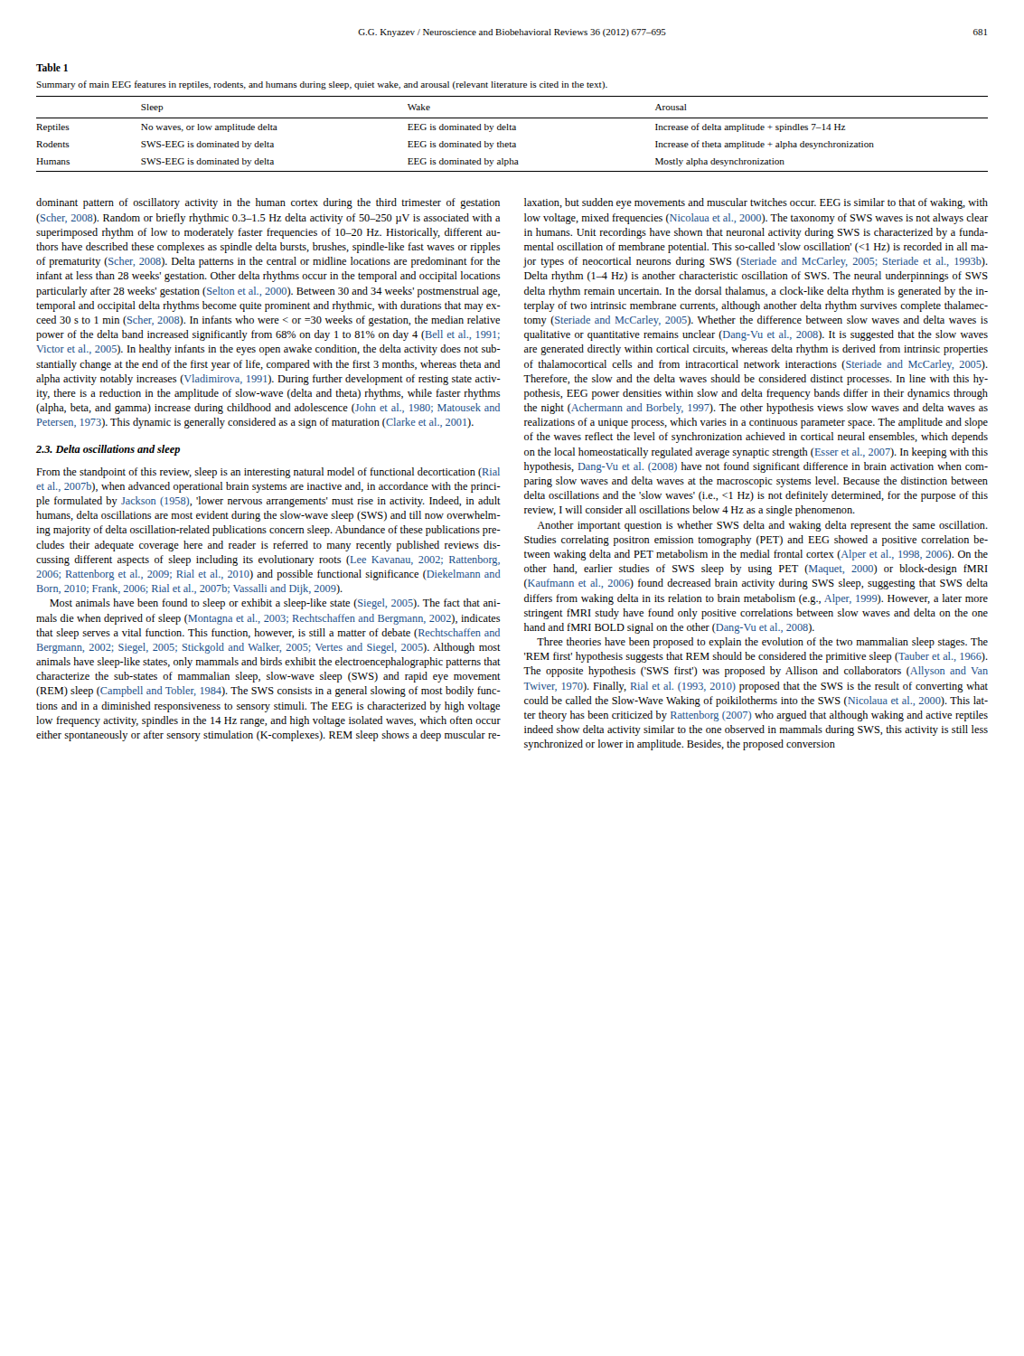G.G. Knyazev / Neuroscience and Biobehavioral Reviews 36 (2012) 677–695
681
Table 1
Summary of main EEG features in reptiles, rodents, and humans during sleep, quiet wake, and arousal (relevant literature is cited in the text).
| | Sleep | Wake | Arousal |
| --- | --- | --- | --- |
| Reptiles | No waves, or low amplitude delta | EEG is dominated by delta | Increase of delta amplitude + spindles 7–14 Hz |
| Rodents | SWS-EEG is dominated by delta | EEG is dominated by theta | Increase of theta amplitude + alpha desynchronization |
| Humans | SWS-EEG is dominated by delta | EEG is dominated by alpha | Mostly alpha desynchronization |
dominant pattern of oscillatory activity in the human cortex during the third trimester of gestation (Scher, 2008). Random or briefly rhythmic 0.3–1.5 Hz delta activity of 50–250 µV is associated with a superimposed rhythm of low to moderately faster frequencies of 10–20 Hz. Historically, different authors have described these complexes as spindle delta bursts, brushes, spindle-like fast waves or ripples of prematurity (Scher, 2008). Delta patterns in the central or midline locations are predominant for the infant at less than 28 weeks' gestation. Other delta rhythms occur in the temporal and occipital locations particularly after 28 weeks' gestation (Selton et al., 2000). Between 30 and 34 weeks' postmenstrual age, temporal and occipital delta rhythms become quite prominent and rhythmic, with durations that may exceed 30 s to 1 min (Scher, 2008). In infants who were < or =30 weeks of gestation, the median relative power of the delta band increased significantly from 68% on day 1 to 81% on day 4 (Bell et al., 1991; Victor et al., 2005). In healthy infants in the eyes open awake condition, the delta activity does not substantially change at the end of the first year of life, compared with the first 3 months, whereas theta and alpha activity notably increases (Vladimirova, 1991). During further development of resting state activity, there is a reduction in the amplitude of slow-wave (delta and theta) rhythms, while faster rhythms (alpha, beta, and gamma) increase during childhood and adolescence (John et al., 1980; Matousek and Petersen, 1973). This dynamic is generally considered as a sign of maturation (Clarke et al., 2001).
2.3. Delta oscillations and sleep
From the standpoint of this review, sleep is an interesting natural model of functional decortication (Rial et al., 2007b), when advanced operational brain systems are inactive and, in accordance with the principle formulated by Jackson (1958), 'lower nervous arrangements' must rise in activity. Indeed, in adult humans, delta oscillations are most evident during the slow-wave sleep (SWS) and till now overwhelming majority of delta oscillation-related publications concern sleep. Abundance of these publications precludes their adequate coverage here and reader is referred to many recently published reviews discussing different aspects of sleep including its evolutionary roots (Lee Kavanau, 2002; Rattenborg, 2006; Rattenborg et al., 2009; Rial et al., 2010) and possible functional significance (Diekelmann and Born, 2010; Frank, 2006; Rial et al., 2007b; Vassalli and Dijk, 2009).
Most animals have been found to sleep or exhibit a sleep-like state (Siegel, 2005). The fact that animals die when deprived of sleep (Montagna et al., 2003; Rechtschaffen and Bergmann, 2002), indicates that sleep serves a vital function. This function, however, is still a matter of debate (Rechtschaffen and Bergmann, 2002; Siegel, 2005; Stickgold and Walker, 2005; Vertes and Siegel, 2005). Although most animals have sleep-like states, only mammals and birds exhibit the electroencephalographic patterns that characterize the sub-states of mammalian sleep, slow-wave sleep (SWS) and rapid eye movement (REM) sleep (Campbell and Tobler, 1984). The SWS consists in a general slowing of most bodily functions and in a diminished responsiveness to sensory stimuli. The EEG is characterized by high voltage low frequency activity, spindles in the 14 Hz range, and high voltage isolated waves, which often occur either spontaneously or after sensory stimulation (K-complexes). REM sleep shows a deep muscular relaxation, but sudden eye movements and muscular twitches occur. EEG is similar to that of waking, with low voltage, mixed frequencies (Nicolaua et al., 2000). The taxonomy of SWS waves is not always clear in humans. Unit recordings have shown that neuronal activity during SWS is characterized by a fundamental oscillation of membrane potential. This so-called 'slow oscillation' (<1 Hz) is recorded in all major types of neocortical neurons during SWS (Steriade and McCarley, 2005; Steriade et al., 1993b). Delta rhythm (1–4 Hz) is another characteristic oscillation of SWS. The neural underpinnings of SWS delta rhythm remain uncertain. In the dorsal thalamus, a clock-like delta rhythm is generated by the interplay of two intrinsic membrane currents, although another delta rhythm survives complete thalamectomy (Steriade and McCarley, 2005). Whether the difference between slow waves and delta waves is qualitative or quantitative remains unclear (Dang-Vu et al., 2008). It is suggested that the slow waves are generated directly within cortical circuits, whereas delta rhythm is derived from intrinsic properties of thalamocortical cells and from intracortical network interactions (Steriade and McCarley, 2005). Therefore, the slow and the delta waves should be considered distinct processes. In line with this hypothesis, EEG power densities within slow and delta frequency bands differ in their dynamics through the night (Achermann and Borbely, 1997). The other hypothesis views slow waves and delta waves as realizations of a unique process, which varies in a continuous parameter space. The amplitude and slope of the waves reflect the level of synchronization achieved in cortical neural ensembles, which depends on the local homeostatically regulated average synaptic strength (Esser et al., 2007). In keeping with this hypothesis, Dang-Vu et al. (2008) have not found significant difference in brain activation when comparing slow waves and delta waves at the macroscopic systems level. Because the distinction between delta oscillations and the 'slow waves' (i.e., <1 Hz) is not definitely determined, for the purpose of this review, I will consider all oscillations below 4 Hz as a single phenomenon.
Another important question is whether SWS delta and waking delta represent the same oscillation. Studies correlating positron emission tomography (PET) and EEG showed a positive correlation between waking delta and PET metabolism in the medial frontal cortex (Alper et al., 1998, 2006). On the other hand, earlier studies of SWS sleep by using PET (Maquet, 2000) or block-design fMRI (Kaufmann et al., 2006) found decreased brain activity during SWS sleep, suggesting that SWS delta differs from waking delta in its relation to brain metabolism (e.g., Alper, 1999). However, a later more stringent fMRI study have found only positive correlations between slow waves and delta on the one hand and fMRI BOLD signal on the other (Dang-Vu et al., 2008).
Three theories have been proposed to explain the evolution of the two mammalian sleep stages. The 'REM first' hypothesis suggests that REM should be considered the primitive sleep (Tauber et al., 1966). The opposite hypothesis ('SWS first') was proposed by Allison and collaborators (Allyson and Van Twiver, 1970). Finally, Rial et al. (1993, 2010) proposed that the SWS is the result of converting what could be called the Slow-Wave Waking of poikilotherms into the SWS (Nicolaua et al., 2000). This latter theory has been criticized by Rattenborg (2007) who argued that although waking and active reptiles indeed show delta activity similar to the one observed in mammals during SWS, this activity is still less synchronized or lower in amplitude. Besides, the proposed conversion